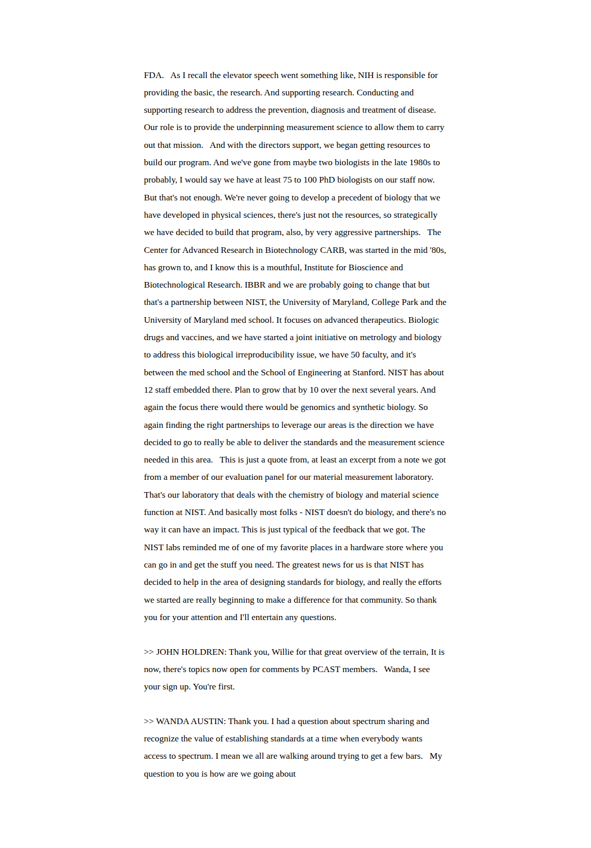FDA. As I recall the elevator speech went something like, NIH is responsible for providing the basic, the research. And supporting research. Conducting and supporting research to address the prevention, diagnosis and treatment of disease. Our role is to provide the underpinning measurement science to allow them to carry out that mission. And with the directors support, we began getting resources to build our program. And we've gone from maybe two biologists in the late 1980s to probably, I would say we have at least 75 to 100 PhD biologists on our staff now. But that's not enough. We're never going to develop a precedent of biology that we have developed in physical sciences, there's just not the resources, so strategically we have decided to build that program, also, by very aggressive partnerships. The Center for Advanced Research in Biotechnology CARB, was started in the mid '80s, has grown to, and I know this is a mouthful, Institute for Bioscience and Biotechnological Research. IBBR and we are probably going to change that but that's a partnership between NIST, the University of Maryland, College Park and the University of Maryland med school. It focuses on advanced therapeutics. Biologic drugs and vaccines, and we have started a joint initiative on metrology and biology to address this biological irreproducibility issue, we have 50 faculty, and it's between the med school and the School of Engineering at Stanford. NIST has about 12 staff embedded there. Plan to grow that by 10 over the next several years. And again the focus there would there would be genomics and synthetic biology. So again finding the right partnerships to leverage our areas is the direction we have decided to go to really be able to deliver the standards and the measurement science needed in this area. This is just a quote from, at least an excerpt from a note we got from a member of our evaluation panel for our material measurement laboratory. That's our laboratory that deals with the chemistry of biology and material science function at NIST. And basically most folks - NIST doesn't do biology, and there's no way it can have an impact. This is just typical of the feedback that we got. The NIST labs reminded me of one of my favorite places in a hardware store where you can go in and get the stuff you need. The greatest news for us is that NIST has decided to help in the area of designing standards for biology, and really the efforts we started are really beginning to make a difference for that community. So thank you for your attention and I'll entertain any questions.
>> JOHN HOLDREN: Thank you, Willie for that great overview of the terrain, It is now, there's topics now open for comments by PCAST members. Wanda, I see your sign up. You're first.
>> WANDA AUSTIN: Thank you. I had a question about spectrum sharing and recognize the value of establishing standards at a time when everybody wants access to spectrum. I mean we all are walking around trying to get a few bars. My question to you is how are we going about